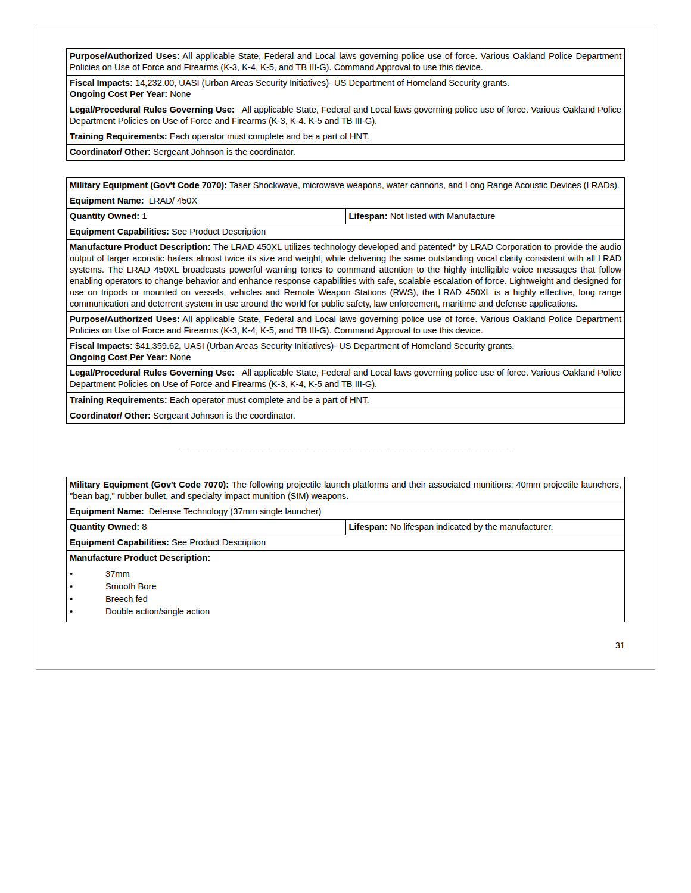| Purpose/Authorized Uses: All applicable State, Federal and Local laws governing police use of force. Various Oakland Police Department Policies on Use of Force and Firearms (K-3, K-4, K-5, and TB III-G). Command Approval to use this device. |
| Fiscal Impacts: 14,232.00, UASI (Urban Areas Security Initiatives)- US Department of Homeland Security grants. Ongoing Cost Per Year: None |
| Legal/Procedural Rules Governing Use: All applicable State, Federal and Local laws governing police use of force. Various Oakland Police Department Policies on Use of Force and Firearms (K-3, K-4. K-5 and TB III-G). |
| Training Requirements: Each operator must complete and be a part of HNT. |
| Coordinator/ Other: Sergeant Johnson is the coordinator. |
| Military Equipment (Gov't Code 7070): Taser Shockwave, microwave weapons, water cannons, and Long Range Acoustic Devices (LRADs). |
| Equipment Name: LRAD/ 450X |
| Quantity Owned: 1 | Lifespan: Not listed with Manufacture |
| Equipment Capabilities: See Product Description |
| Manufacture Product Description: The LRAD 450XL utilizes technology developed and patented* by LRAD Corporation to provide the audio output of larger acoustic hailers almost twice its size and weight, while delivering the same outstanding vocal clarity consistent with all LRAD systems. The LRAD 450XL broadcasts powerful warning tones to command attention to the highly intelligible voice messages that follow enabling operators to change behavior and enhance response capabilities with safe, scalable escalation of force. Lightweight and designed for use on tripods or mounted on vessels, vehicles and Remote Weapon Stations (RWS), the LRAD 450XL is a highly effective, long range communication and deterrent system in use around the world for public safety, law enforcement, maritime and defense applications. |
| Purpose/Authorized Uses: All applicable State, Federal and Local laws governing police use of force. Various Oakland Police Department Policies on Use of Force and Firearms (K-3, K-4, K-5, and TB III-G). Command Approval to use this device. |
| Fiscal Impacts: $41,359.62 , UASI (Urban Areas Security Initiatives)- US Department of Homeland Security grants. Ongoing Cost Per Year: None |
| Legal/Procedural Rules Governing Use: All applicable State, Federal and Local laws governing police use of force. Various Oakland Police Department Policies on Use of Force and Firearms (K-3, K-4, K-5 and TB III-G). |
| Training Requirements: Each operator must complete and be a part of HNT. |
| Coordinator/ Other: Sergeant Johnson is the coordinator. |
_______________________________________________________________________________
| Military Equipment (Gov't Code 7070): The following projectile launch platforms and their associated munitions: 40mm projectile launchers, "bean bag," rubber bullet, and specialty impact munition (SIM) weapons. |
| Equipment Name: Defense Technology (37mm single launcher) |
| Quantity Owned: 8 | Lifespan: No lifespan indicated by the manufacturer. |
| Equipment Capabilities: See Product Description |
| Manufacture Product Description: 37mm Smooth Bore Breech fed Double action/single action |
31